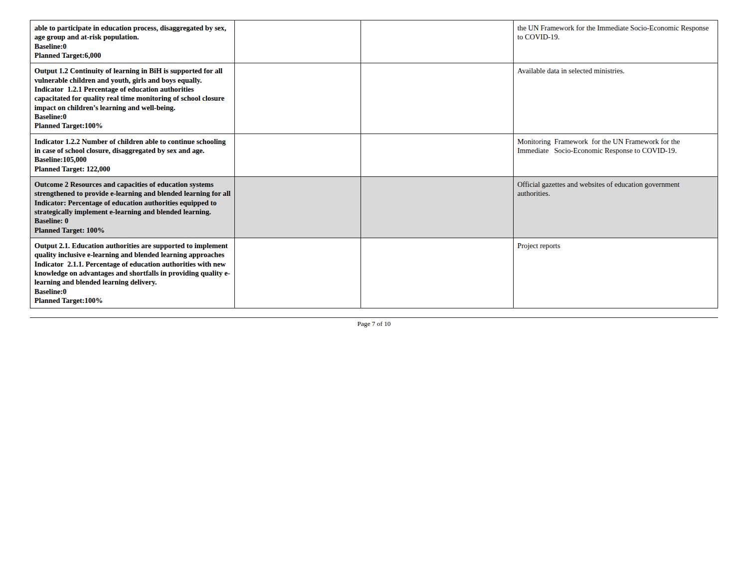| able to participate in education process, disaggregated by sex, age group and at-risk population. Baseline:0 Planned Target:6,000 | | | the UN Framework for the Immediate Socio-Economic Response to COVID-19. |
| Output 1.2 Continuity of learning in BiH is supported for all vulnerable children and youth, girls and boys equally. Indicator 1.2.1 Percentage of education authorities capacitated for quality real time monitoring of school closure impact on children’s learning and well-being. Baseline:0 Planned Target:100% | | | Available data in selected ministries. |
| Indicator 1.2.2 Number of children able to continue schooling in case of school closure, disaggregated by sex and age. Baseline:105,000 Planned Target: 122,000 | | | Monitoring Framework for the UN Framework for the Immediate Socio-Economic Response to COVID-19. |
| Outcome 2 Resources and capacities of education systems strengthened to provide e-learning and blended learning for all Indicator: Percentage of education authorities equipped to strategically implement e-learning and blended learning. Baseline: 0 Planned Target: 100% | | | Official gazettes and websites of education government authorities. |
| Output 2.1. Education authorities are supported to implement quality inclusive e-learning and blended learning approaches Indicator 2.1.1. Percentage of education authorities with new knowledge on advantages and shortfalls in providing quality e-learning and blended learning delivery. Baseline:0 Planned Target:100% | | | Project reports |
Page 7 of 10